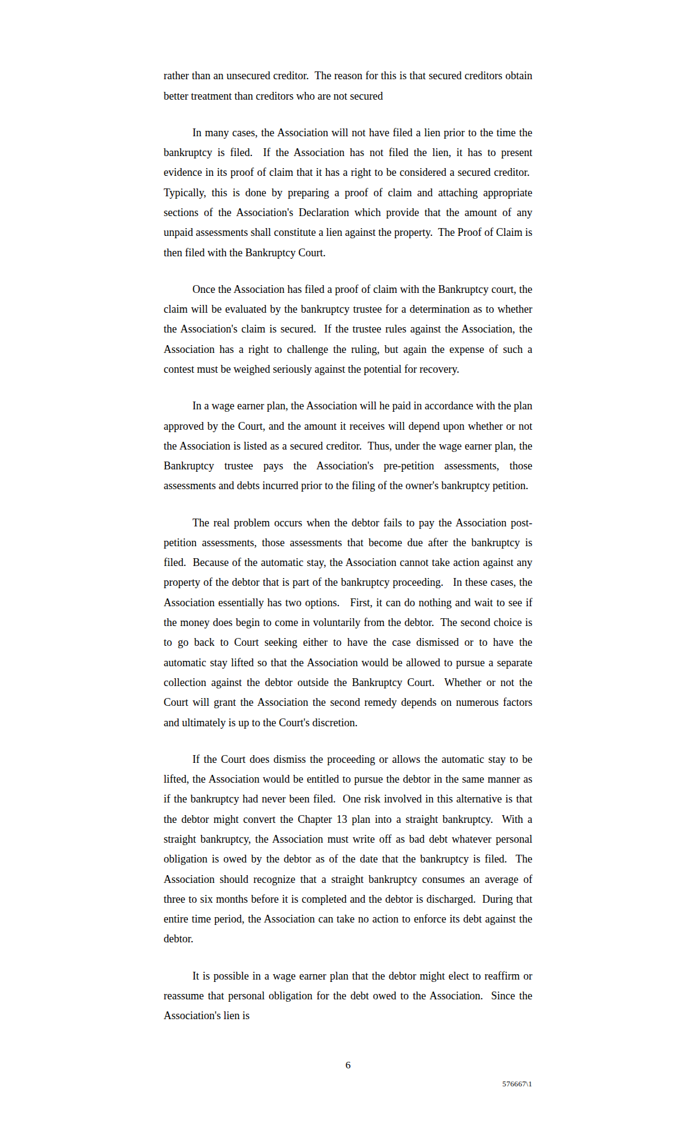rather than an unsecured creditor. The reason for this is that secured creditors obtain better treatment than creditors who are not secured
In many cases, the Association will not have filed a lien prior to the time the bankruptcy is filed. If the Association has not filed the lien, it has to present evidence in its proof of claim that it has a right to be considered a secured creditor. Typically, this is done by preparing a proof of claim and attaching appropriate sections of the Association's Declaration which provide that the amount of any unpaid assessments shall constitute a lien against the property. The Proof of Claim is then filed with the Bankruptcy Court.
Once the Association has filed a proof of claim with the Bankruptcy court, the claim will be evaluated by the bankruptcy trustee for a determination as to whether the Association's claim is secured. If the trustee rules against the Association, the Association has a right to challenge the ruling, but again the expense of such a contest must be weighed seriously against the potential for recovery.
In a wage earner plan, the Association will he paid in accordance with the plan approved by the Court, and the amount it receives will depend upon whether or not the Association is listed as a secured creditor. Thus, under the wage earner plan, the Bankruptcy trustee pays the Association's pre-petition assessments, those assessments and debts incurred prior to the filing of the owner's bankruptcy petition.
The real problem occurs when the debtor fails to pay the Association post-petition assessments, those assessments that become due after the bankruptcy is filed. Because of the automatic stay, the Association cannot take action against any property of the debtor that is part of the bankruptcy proceeding. In these cases, the Association essentially has two options. First, it can do nothing and wait to see if the money does begin to come in voluntarily from the debtor. The second choice is to go back to Court seeking either to have the case dismissed or to have the automatic stay lifted so that the Association would be allowed to pursue a separate collection against the debtor outside the Bankruptcy Court. Whether or not the Court will grant the Association the second remedy depends on numerous factors and ultimately is up to the Court's discretion.
If the Court does dismiss the proceeding or allows the automatic stay to be lifted, the Association would be entitled to pursue the debtor in the same manner as if the bankruptcy had never been filed. One risk involved in this alternative is that the debtor might convert the Chapter 13 plan into a straight bankruptcy. With a straight bankruptcy, the Association must write off as bad debt whatever personal obligation is owed by the debtor as of the date that the bankruptcy is filed. The Association should recognize that a straight bankruptcy consumes an average of three to six months before it is completed and the debtor is discharged. During that entire time period, the Association can take no action to enforce its debt against the debtor.
It is possible in a wage earner plan that the debtor might elect to reaffirm or reassume that personal obligation for the debt owed to the Association. Since the Association's lien is
6
576667\1